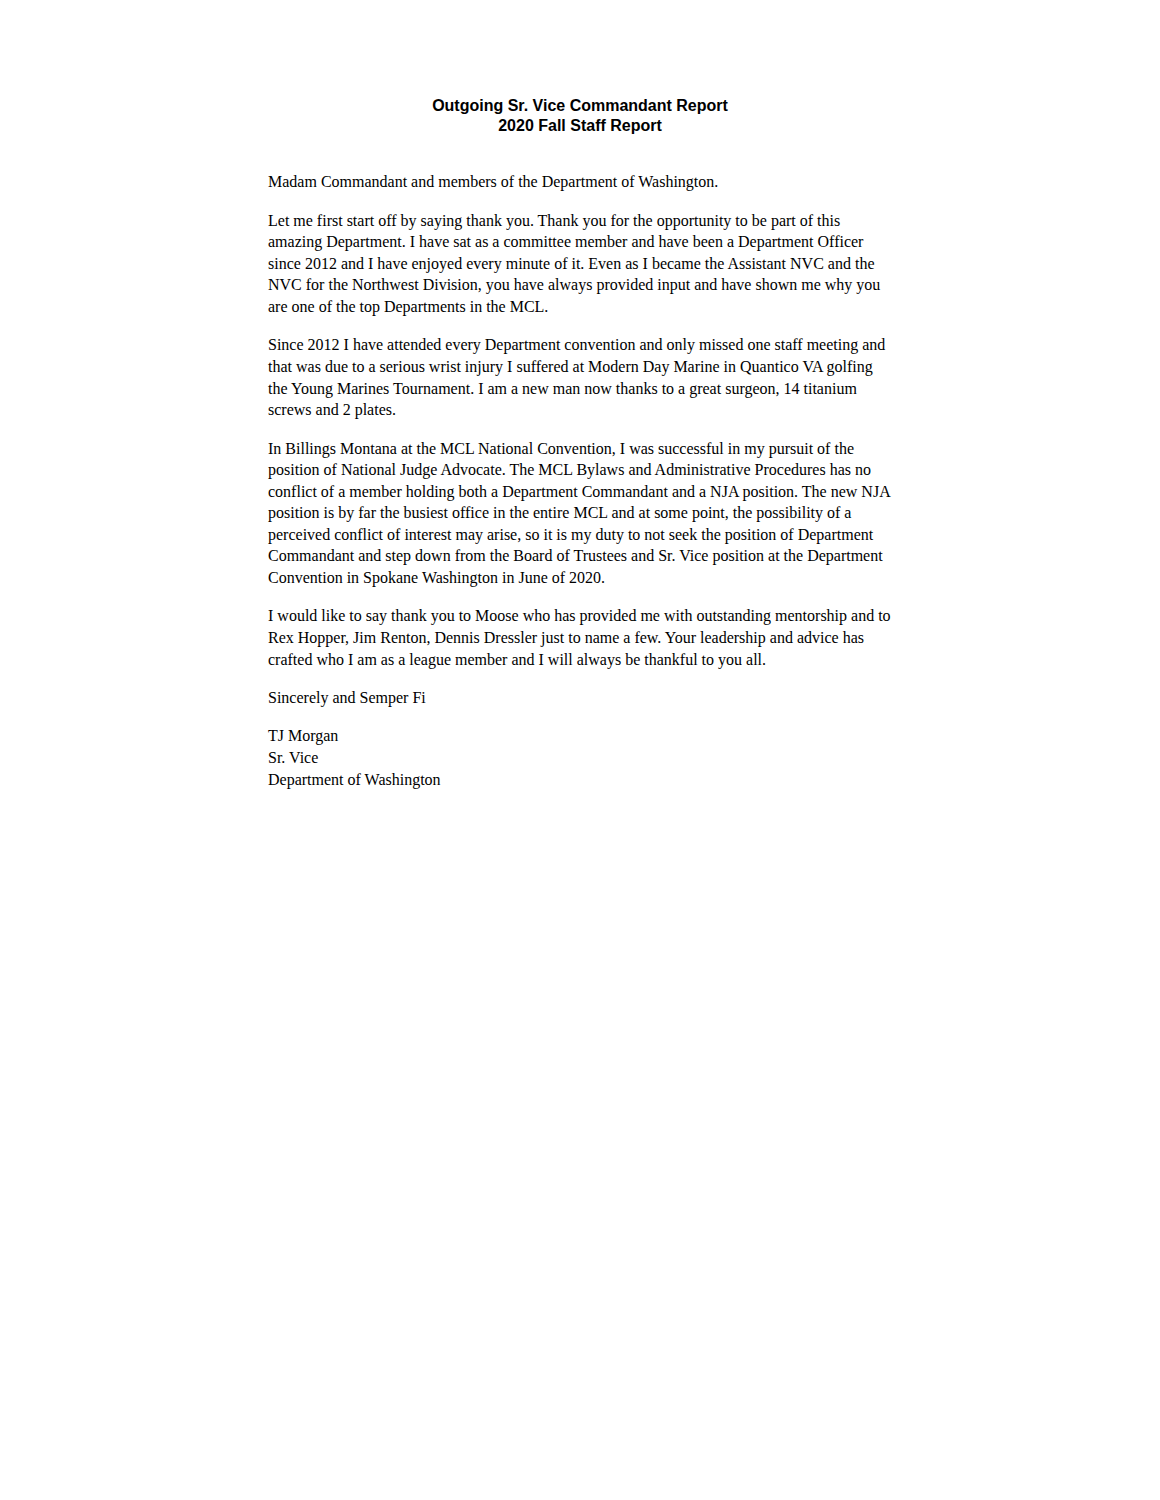Outgoing Sr. Vice Commandant Report 2020 Fall Staff Report
Madam Commandant and members of the Department of Washington.
Let me first start off by saying thank you. Thank you for the opportunity to be part of this amazing Department. I have sat as a committee member and have been a Department Officer since 2012 and I have enjoyed every minute of it. Even as I became the Assistant NVC and the NVC for the Northwest Division, you have always provided input and have shown me why you are one of the top Departments in the MCL.
Since 2012 I have attended every Department convention and only missed one staff meeting and that was due to a serious wrist injury I suffered at Modern Day Marine in Quantico VA golfing the Young Marines Tournament. I am a new man now thanks to a great surgeon, 14 titanium screws and 2 plates.
In Billings Montana at the MCL National Convention, I was successful in my pursuit of the position of National Judge Advocate. The MCL Bylaws and Administrative Procedures has no conflict of a member holding both a Department Commandant and a NJA position. The new NJA position is by far the busiest office in the entire MCL and at some point, the possibility of a perceived conflict of interest may arise, so it is my duty to not seek the position of Department Commandant and step down from the Board of Trustees and Sr. Vice position at the Department Convention in Spokane Washington in June of 2020.
I would like to say thank you to Moose who has provided me with outstanding mentorship and to Rex Hopper, Jim Renton, Dennis Dressler just to name a few. Your leadership and advice has crafted who I am as a league member and I will always be thankful to you all.
Sincerely and Semper Fi
TJ Morgan
Sr. Vice
Department of Washington